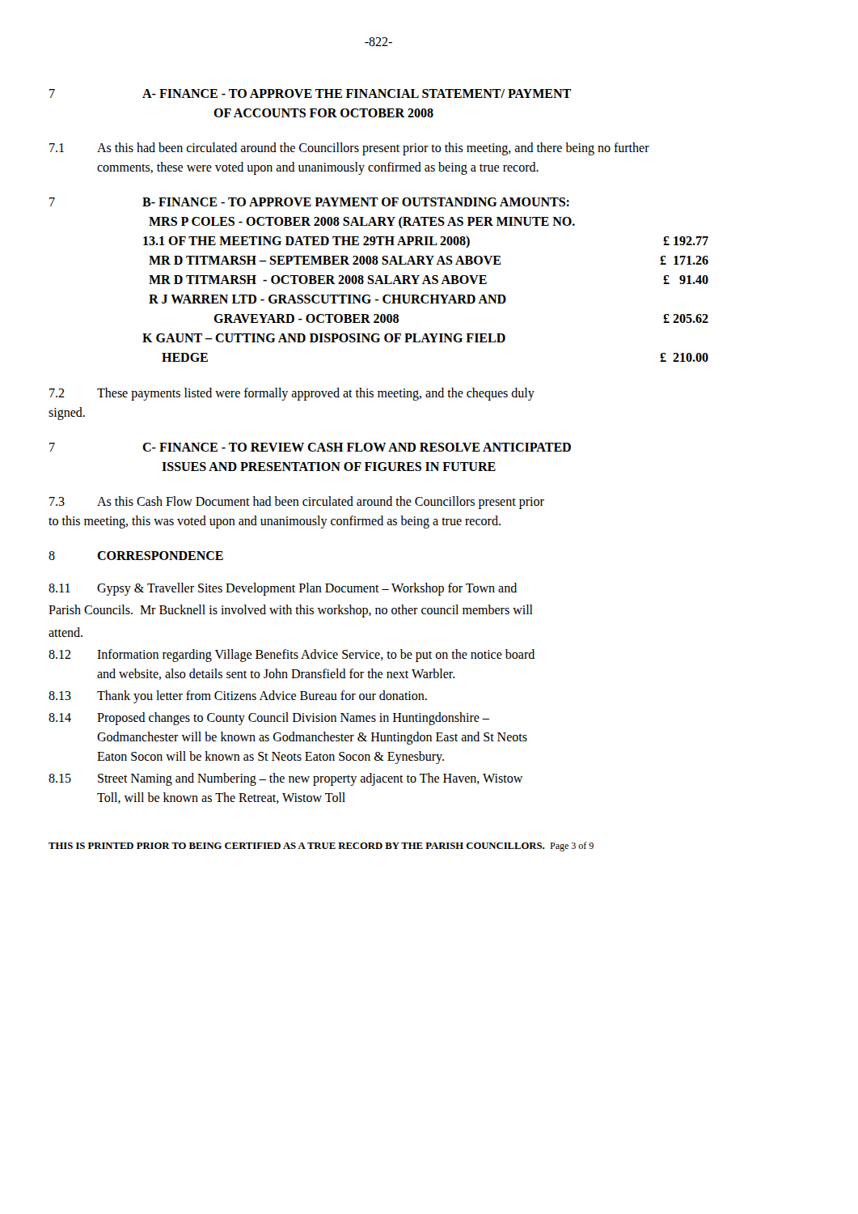-822-
7
a- Finance - To approve the financial statement/ payment
of accounts for October 2008
7.1
As this had been circulated around the Councillors present prior to this meeting, and there being no further comments, these were voted upon and unanimously confirmed as being a true record.
7
b- Finance - To approve payment of outstanding amounts:
| Mrs P Coles - October 2008 Salary (Rates as per Minute No. | |
| 13.1 of the meeting dated the 29th April 2008) | £ 192.77 |
| Mr D Titmarsh – September 2008 Salary as above | £ 171.26 |
| Mr D Titmarsh - October 2008 Salary as above | £ 91.40 |
| R J Warren Ltd - Grasscutting - Churchyard and | |
| Graveyard - October 2008 | £ 205.62 |
| K Gaunt – Cutting and disposing of playing field | |
| hedge | £ 210.00 |
7.2
These payments listed were formally approved at this meeting, and the cheques duly
signed.
7
c- Finance - To review cash flow and resolve anticipated
issues and presentation of figures in future
7.3
As this Cash Flow Document had been circulated around the Councillors present prior
to this meeting, this was voted upon and unanimously confirmed as being a true record.
8
Correspondence
8.11
Gypsy & Traveller Sites Development Plan Document – Workshop for Town and
Parish Councils. Mr Bucknell is involved with this workshop, no other council members will
attend.
8.12
Information regarding Village Benefits Advice Service, to be put on the notice board
and website, also details sent to John Dransfield for the next Warbler.
8.13
Thank you letter from Citizens Advice Bureau for our donation.
8.14
Proposed changes to County Council Division Names in Huntingdonshire –
Godmanchester will be known as Godmanchester & Huntingdon East and St Neots
Eaton Socon will be known as St Neots Eaton Socon & Eynesbury.
8.15
Street Naming and Numbering – the new property adjacent to The Haven, Wistow
Toll, will be known as The Retreat, Wistow Toll
THIS IS PRINTED PRIOR TO BEING CERTIFIED AS A TRUE RECORD BY THE PARISH COUNCILLORS. Page 3 of 9